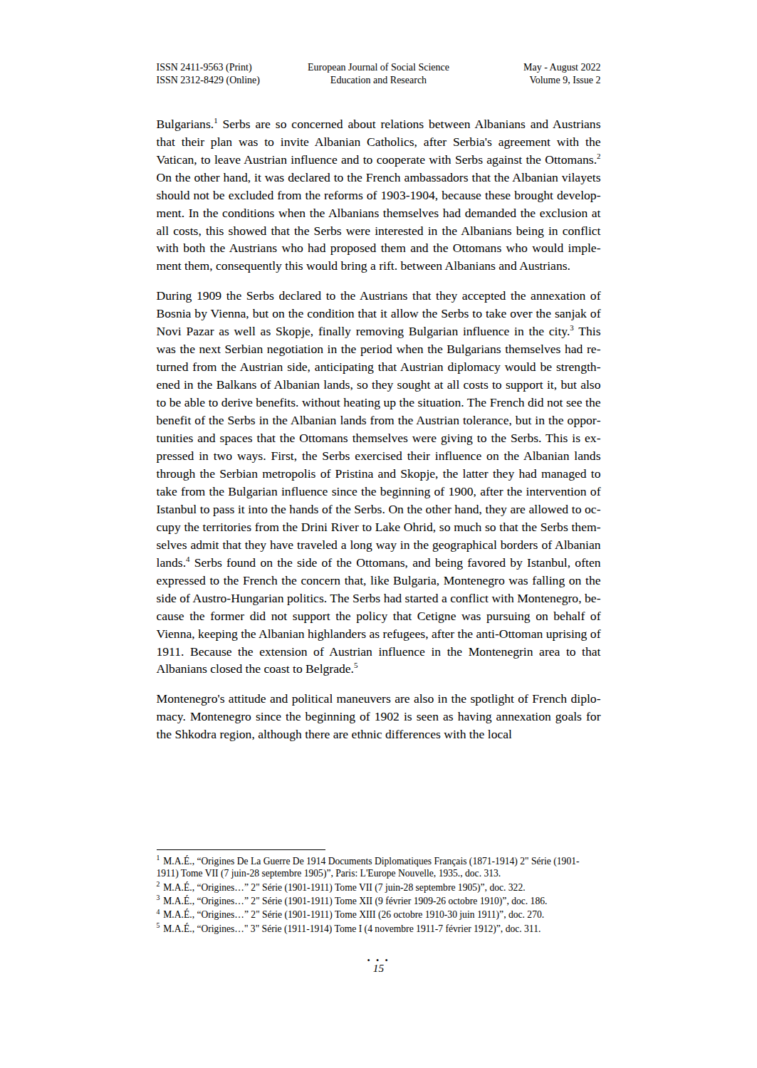| ISSN 2411-9563 (Print) | European Journal of Social Science | May - August 2022 |
| ISSN 2312-8429 (Online) | Education and Research | Volume 9, Issue 2 |
Bulgarians.1 Serbs are so concerned about relations between Albanians and Austrians that their plan was to invite Albanian Catholics, after Serbia's agreement with the Vatican, to leave Austrian influence and to cooperate with Serbs against the Ottomans.2 On the other hand, it was declared to the French ambassadors that the Albanian vilayets should not be excluded from the reforms of 1903-1904, because these brought development. In the conditions when the Albanians themselves had demanded the exclusion at all costs, this showed that the Serbs were interested in the Albanians being in conflict with both the Austrians who had proposed them and the Ottomans who would implement them, consequently this would bring a rift. between Albanians and Austrians.
During 1909 the Serbs declared to the Austrians that they accepted the annexation of Bosnia by Vienna, but on the condition that it allow the Serbs to take over the sanjak of Novi Pazar as well as Skopje, finally removing Bulgarian influence in the city.3 This was the next Serbian negotiation in the period when the Bulgarians themselves had returned from the Austrian side, anticipating that Austrian diplomacy would be strengthened in the Balkans of Albanian lands, so they sought at all costs to support it, but also to be able to derive benefits. without heating up the situation. The French did not see the benefit of the Serbs in the Albanian lands from the Austrian tolerance, but in the opportunities and spaces that the Ottomans themselves were giving to the Serbs. This is expressed in two ways. First, the Serbs exercised their influence on the Albanian lands through the Serbian metropolis of Pristina and Skopje, the latter they had managed to take from the Bulgarian influence since the beginning of 1900, after the intervention of Istanbul to pass it into the hands of the Serbs. On the other hand, they are allowed to occupy the territories from the Drini River to Lake Ohrid, so much so that the Serbs themselves admit that they have traveled a long way in the geographical borders of Albanian lands.4 Serbs found on the side of the Ottomans, and being favored by Istanbul, often expressed to the French the concern that, like Bulgaria, Montenegro was falling on the side of Austro-Hungarian politics. The Serbs had started a conflict with Montenegro, because the former did not support the policy that Cetigne was pursuing on behalf of Vienna, keeping the Albanian highlanders as refugees, after the anti-Ottoman uprising of 1911. Because the extension of Austrian influence in the Montenegrin area to that Albanians closed the coast to Belgrade.5
Montenegro's attitude and political maneuvers are also in the spotlight of French diplomacy. Montenegro since the beginning of 1902 is seen as having annexation goals for the Shkodra region, although there are ethnic differences with the local
1 M.A.É., “Origines De La Guerre De 1914 Documents Diplomatiques Français (1871-1914) 2" Série (1901-1911) Tome VII (7 juin-28 septembre 1905)”, Paris: L'Europe Nouvelle, 1935., doc. 313.
2 M.A.É., “Origines…” 2" Série (1901-1911) Tome VII (7 juin-28 septembre 1905)”, doc. 322.
3 M.A.É., “Origines…” 2" Série (1901-1911) Tome XII (9 février 1909-26 octobre 1910)”, doc. 186.
4 M.A.É., “Origines…” 2" Série (1901-1911) Tome XIII (26 octobre 1910-30 juin 1911)”, doc. 270.
5 M.A.É., “Origines…" 3" Série (1911-1914) Tome I (4 novembre 1911-7 février 1912)”, doc. 311.
• • • 15